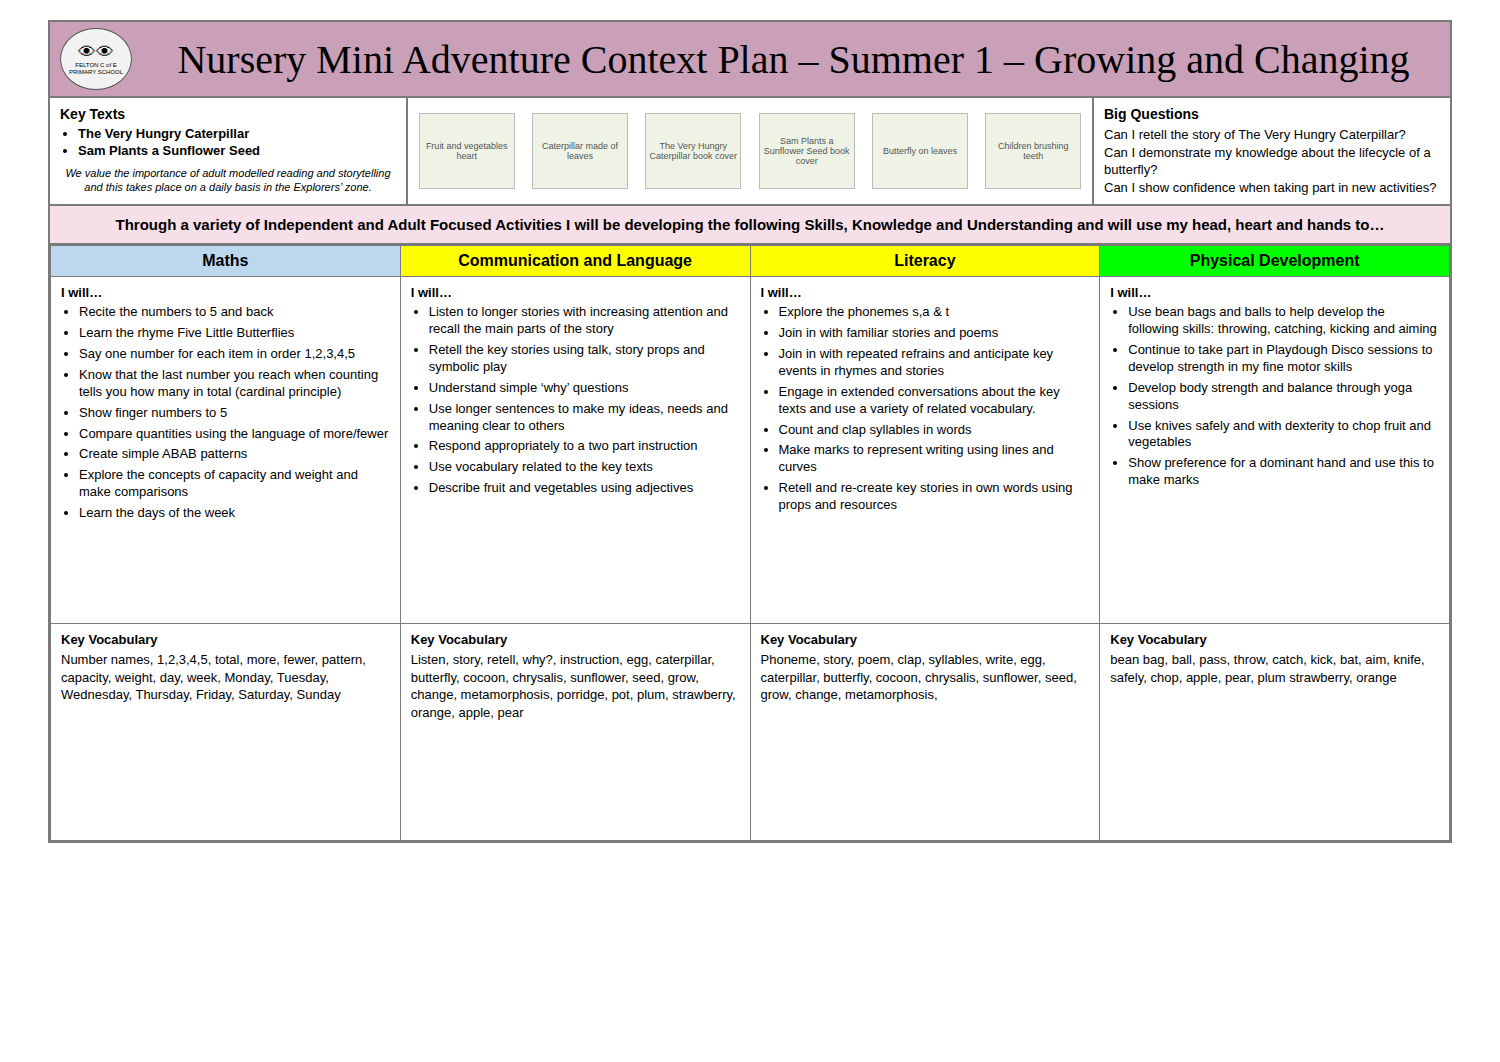👁👁 FELTON C of E PRIMARY SCHOOL
Nursery Mini Adventure Context Plan – Summer 1 – Growing and Changing
Key Texts
The Very Hungry Caterpillar
Sam Plants a Sunflower Seed
We value the importance of adult modelled reading and storytelling and this takes place on a daily basis in the Explorers’ zone.
Fruit and vegetables heart
Caterpillar made of leaves
The Very Hungry Caterpillar book cover
Sam Plants a Sunflower Seed book cover
Butterfly on leaves
Children brushing teeth
Big Questions
Can I retell the story of The Very Hungry Caterpillar?
Can I demonstrate my knowledge about the lifecycle of a butterfly?
Can I show confidence when taking part in new activities?
Through a variety of Independent and Adult Focused Activities I will be developing the following Skills, Knowledge and Understanding and will use my head, heart and hands to…
| Maths | Communication and Language | Literacy | Physical Development |
| --- | --- | --- | --- |
| I will… Recite the numbers to 5 and back Learn the rhyme Five Little Butterflies Say one number for each item in order 1,2,3,4,5 Know that the last number you reach when counting tells you how many in total (cardinal principle) Show finger numbers to 5 Compare quantities using the language of more/fewer Create simple ABAB patterns Explore the concepts of capacity and weight and make comparisons Learn the days of the week | I will… Listen to longer stories with increasing attention and recall the main parts of the story Retell the key stories using talk, story props and symbolic play Understand simple ‘why’ questions Use longer sentences to make my ideas, needs and meaning clear to others Respond appropriately to a two part instruction Use vocabulary related to the key texts Describe fruit and vegetables using adjectives | I will… Explore the phonemes s,a & t Join in with familiar stories and poems Join in with repeated refrains and anticipate key events in rhymes and stories Engage in extended conversations about the key texts and use a variety of related vocabulary. Count and clap syllables in words Make marks to represent writing using lines and curves Retell and re-create key stories in own words using props and resources | I will… Use bean bags and balls to help develop the following skills: throwing, catching, kicking and aiming Continue to take part in Playdough Disco sessions to develop strength in my fine motor skills Develop body strength and balance through yoga sessions Use knives safely and with dexterity to chop fruit and vegetables Show preference for a dominant hand and use this to make marks |
| Key Vocabulary Number names, 1,2,3,4,5, total, more, fewer, pattern, capacity, weight, day, week, Monday, Tuesday, Wednesday, Thursday, Friday, Saturday, Sunday | Key Vocabulary Listen, story, retell, why?, instruction, egg, caterpillar, butterfly, cocoon, chrysalis, sunflower, seed, grow, change, metamorphosis, porridge, pot, plum, strawberry, orange, apple, pear | Key Vocabulary Phoneme, story, poem, clap, syllables, write, egg, caterpillar, butterfly, cocoon, chrysalis, sunflower, seed, grow, change, metamorphosis, | Key Vocabulary bean bag, ball, pass, throw, catch, kick, bat, aim, knife, safely, chop, apple, pear, plum strawberry, orange |